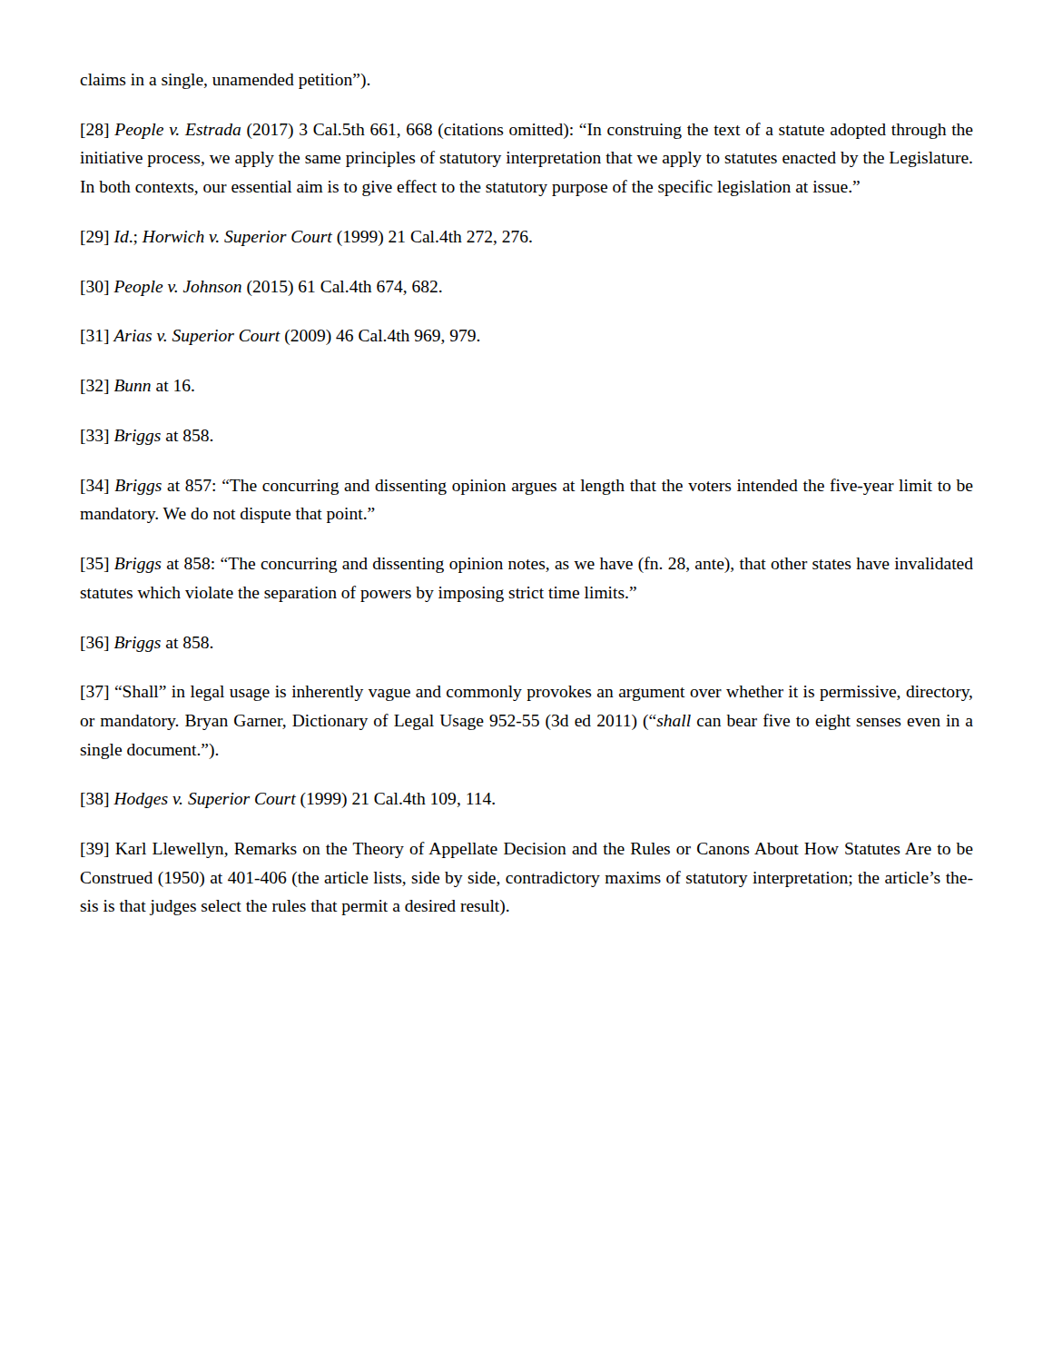claims in a single, unamended petition”).
[28] People v. Estrada (2017) 3 Cal.5th 661, 668 (citations omitted): “In construing the text of a statute adopted through the initiative process, we apply the same principles of statutory interpretation that we apply to statutes enacted by the Legislature. In both contexts, our essential aim is to give effect to the statutory purpose of the specific legislation at issue.”
[29] Id.; Horwich v. Superior Court (1999) 21 Cal.4th 272, 276.
[30] People v. Johnson (2015) 61 Cal.4th 674, 682.
[31] Arias v. Superior Court (2009) 46 Cal.4th 969, 979.
[32] Bunn at 16.
[33] Briggs at 858.
[34] Briggs at 857: “The concurring and dissenting opinion argues at length that the voters intended the five-year limit to be mandatory. We do not dispute that point.”
[35] Briggs at 858: “The concurring and dissenting opinion notes, as we have (fn. 28, ante), that other states have invalidated statutes which violate the separation of powers by imposing strict time limits.”
[36] Briggs at 858.
[37] “Shall” in legal usage is inherently vague and commonly provokes an argument over whether it is permissive, directory, or mandatory. Bryan Garner, Dictionary of Legal Usage 952-55 (3d ed 2011) (“shall can bear five to eight senses even in a single document.”).
[38] Hodges v. Superior Court (1999) 21 Cal.4th 109, 114.
[39] Karl Llewellyn, Remarks on the Theory of Appellate Decision and the Rules or Canons About How Statutes Are to be Construed (1950) at 401-406 (the article lists, side by side, contradictory maxims of statutory interpretation; the article’s thesis is that judges select the rules that permit a desired result).